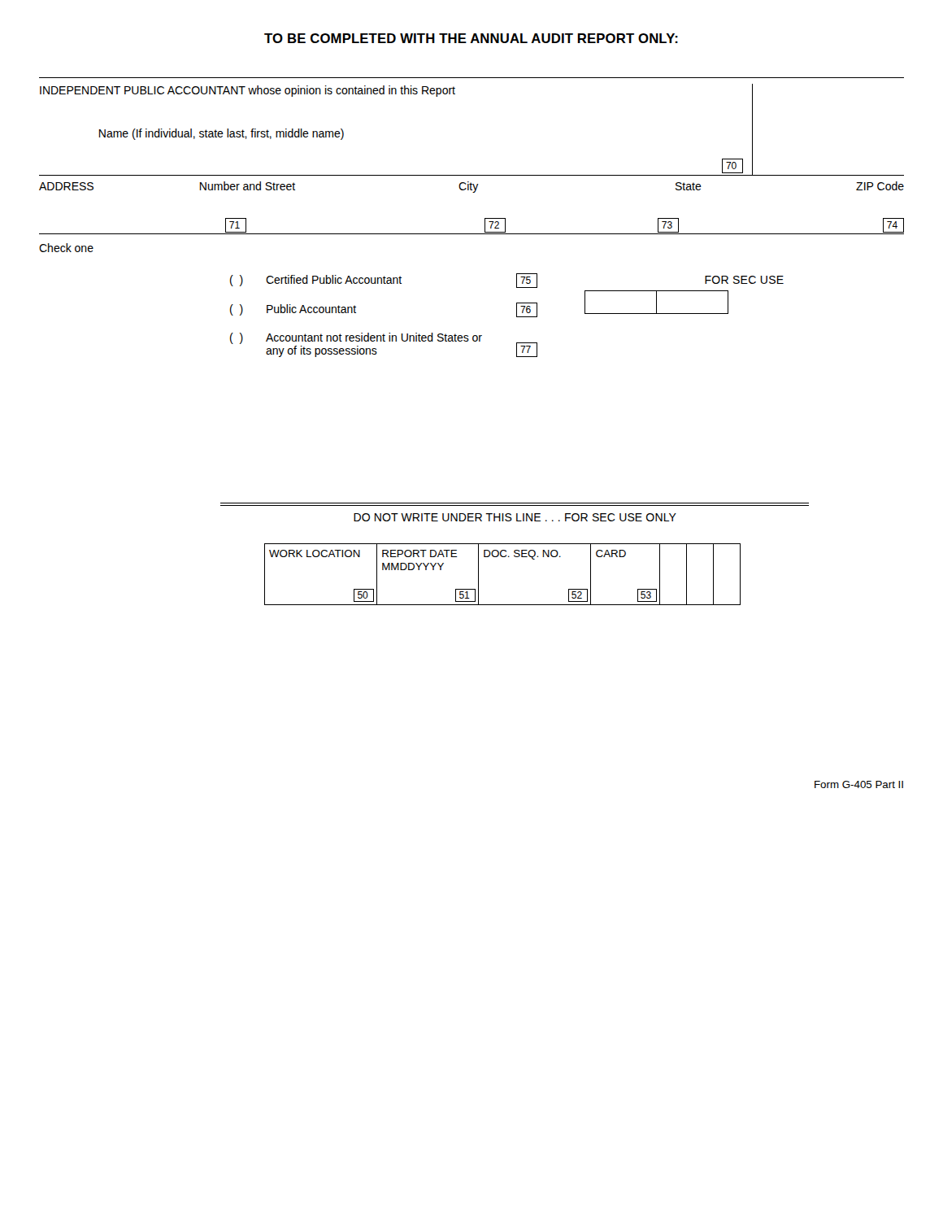TO BE COMPLETED WITH THE ANNUAL AUDIT REPORT ONLY:
INDEPENDENT PUBLIC ACCOUNTANT whose opinion is contained in this Report
Name (If individual, state last, first, middle name)
70
ADDRESS Number and Street City State ZIP Code
71 72 73 74
Check one
| ( ) | Certified Public Accountant | 75 | FOR SEC USE |
| ( ) | Public Accountant | 76 |
| ( ) | Accountant not resident in United States or any of its possessions | 77 |
DO NOT WRITE UNDER THIS LINE . . . FOR SEC USE ONLY
| WORK LOCATION 50 | REPORT DATE MMDDYYYY 51 | DOC. SEQ. NO. 52 | CARD 53 | | | |
Form G-405 Part II